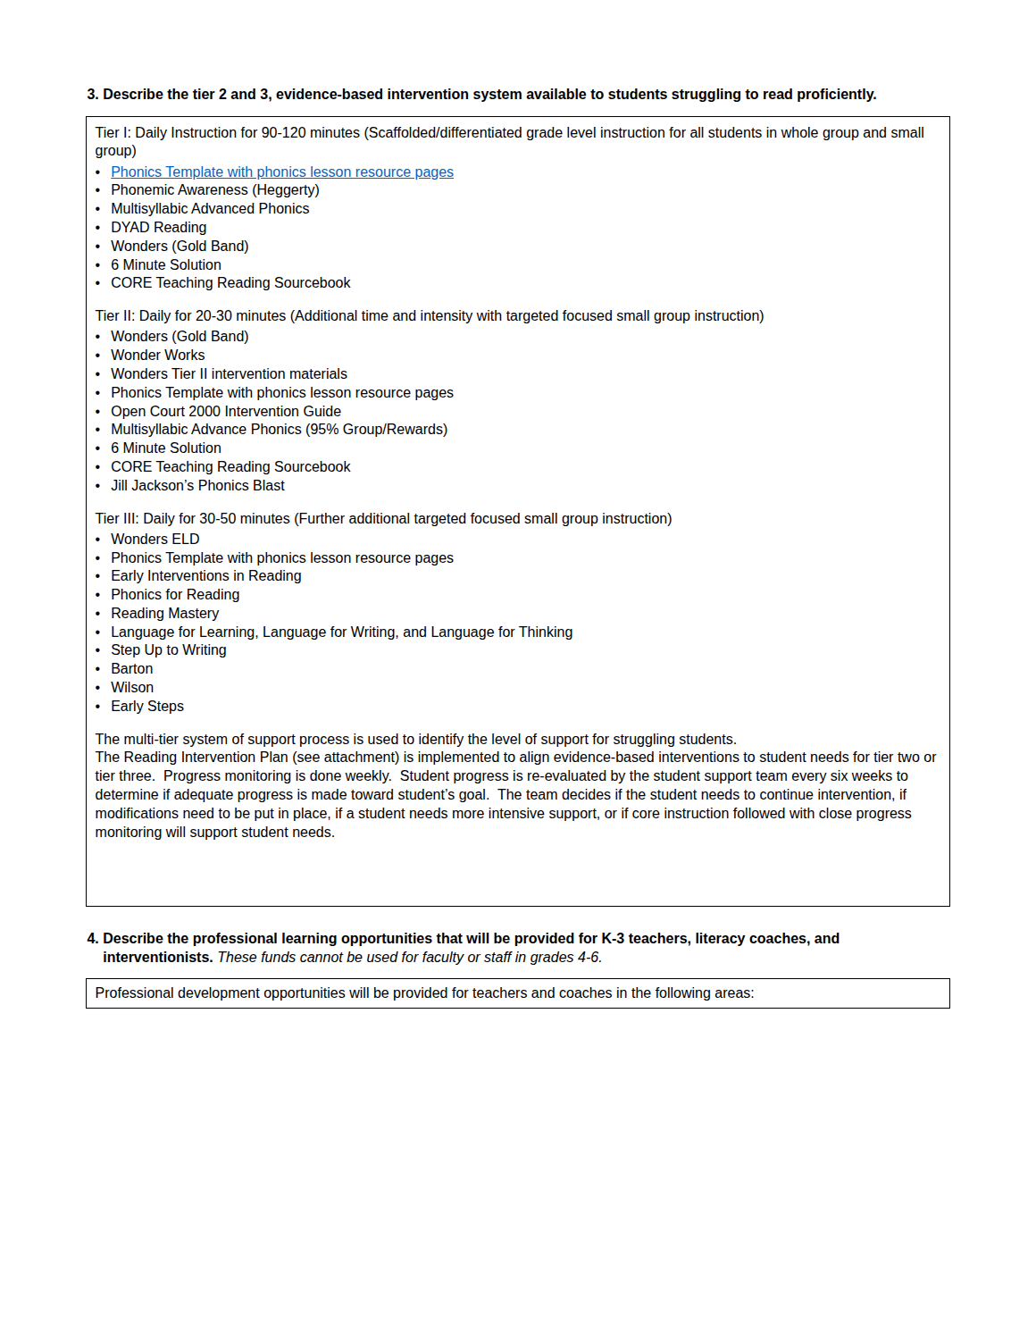Describe the tier 2 and 3, evidence-based intervention system available to students struggling to read proficiently.
Tier I: Daily Instruction for 90-120 minutes (Scaffolded/differentiated grade level instruction for all students in whole group and small group)
Phonics Template with phonics lesson resource pages
Phonemic Awareness (Heggerty)
Multisyllabic Advanced Phonics
DYAD Reading
Wonders (Gold Band)
6 Minute Solution
CORE Teaching Reading Sourcebook
Tier II: Daily for 20-30 minutes (Additional time and intensity with targeted focused small group instruction)
Wonders (Gold Band)
Wonder Works
Wonders Tier II intervention materials
Phonics Template with phonics lesson resource pages
Open Court 2000 Intervention Guide
Multisyllabic Advance Phonics (95% Group/Rewards)
6 Minute Solution
CORE Teaching Reading Sourcebook
Jill Jackson’s Phonics Blast
Tier III: Daily for 30-50 minutes (Further additional targeted focused small group instruction)
Wonders ELD
Phonics Template with phonics lesson resource pages
Early Interventions in Reading
Phonics for Reading
Reading Mastery
Language for Learning, Language for Writing, and Language for Thinking
Step Up to Writing
Barton
Wilson
Early Steps
The multi-tier system of support process is used to identify the level of support for struggling students.
The Reading Intervention Plan (see attachment) is implemented to align evidence-based interventions to student needs for tier two or tier three. Progress monitoring is done weekly. Student progress is re-evaluated by the student support team every six weeks to determine if adequate progress is made toward student’s goal. The team decides if the student needs to continue intervention, if modifications need to be put in place, if a student needs more intensive support, or if core instruction followed with close progress monitoring will support student needs.
Describe the professional learning opportunities that will be provided for K-3 teachers, literacy coaches, and interventionists. These funds cannot be used for faculty or staff in grades 4-6.
Professional development opportunities will be provided for teachers and coaches in the following areas: